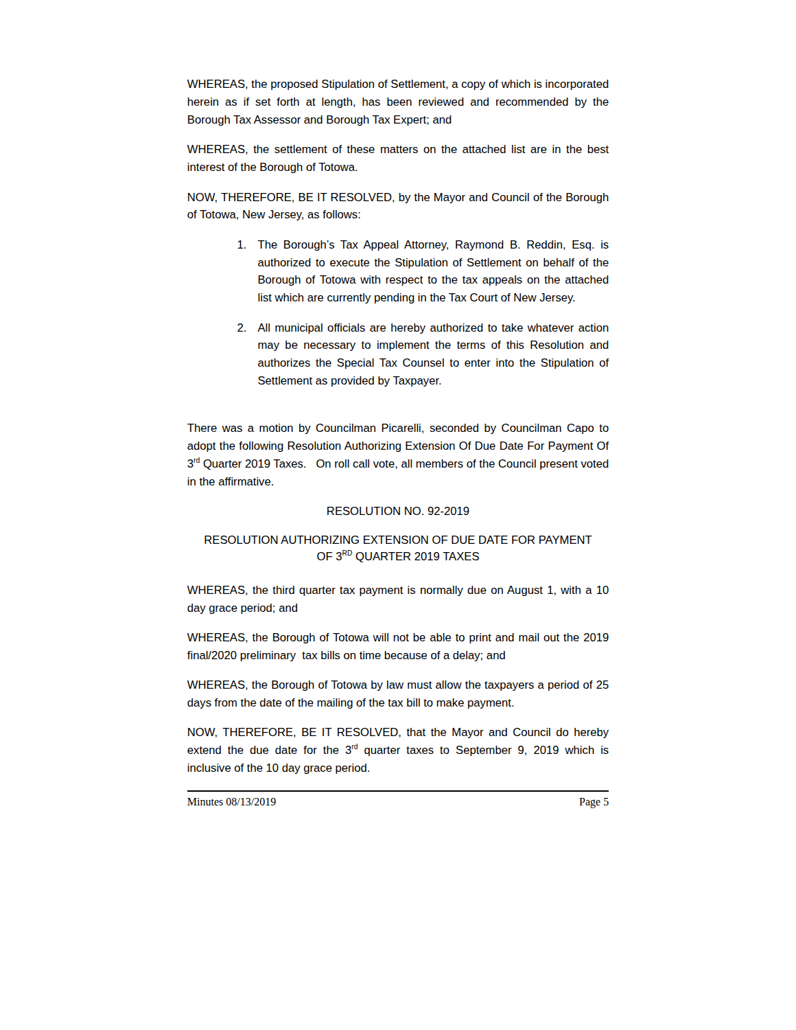WHEREAS, the proposed Stipulation of Settlement, a copy of which is incorporated herein as if set forth at length, has been reviewed and recommended by the Borough Tax Assessor and Borough Tax Expert; and
WHEREAS, the settlement of these matters on the attached list are in the best interest of the Borough of Totowa.
NOW, THEREFORE, BE IT RESOLVED, by the Mayor and Council of the Borough of Totowa, New Jersey, as follows:
The Borough’s Tax Appeal Attorney, Raymond B. Reddin, Esq. is authorized to execute the Stipulation of Settlement on behalf of the Borough of Totowa with respect to the tax appeals on the attached list which are currently pending in the Tax Court of New Jersey.
All municipal officials are hereby authorized to take whatever action may be necessary to implement the terms of this Resolution and authorizes the Special Tax Counsel to enter into the Stipulation of Settlement as provided by Taxpayer.
There was a motion by Councilman Picarelli, seconded by Councilman Capo to adopt the following Resolution Authorizing Extension Of Due Date For Payment Of 3rd Quarter 2019 Taxes. On roll call vote, all members of the Council present voted in the affirmative.
RESOLUTION NO. 92-2019
RESOLUTION AUTHORIZING EXTENSION OF DUE DATE FOR PAYMENT
OF 3RD QUARTER 2019 TAXES
WHEREAS, the third quarter tax payment is normally due on August 1, with a 10 day grace period; and
WHEREAS, the Borough of Totowa will not be able to print and mail out the 2019 final/2020 preliminary tax bills on time because of a delay; and
WHEREAS, the Borough of Totowa by law must allow the taxpayers a period of 25 days from the date of the mailing of the tax bill to make payment.
NOW, THEREFORE, BE IT RESOLVED, that the Mayor and Council do hereby extend the due date for the 3rd quarter taxes to September 9, 2019 which is inclusive of the 10 day grace period.
Minutes 08/13/2019 Page 5